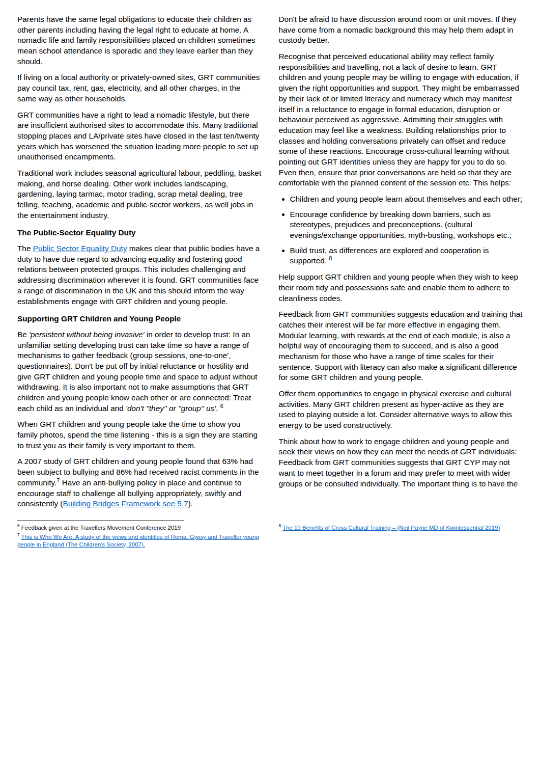Parents have the same legal obligations to educate their children as other parents including having the legal right to educate at home. A nomadic life and family responsibilities placed on children sometimes mean school attendance is sporadic and they leave earlier than they should.
If living on a local authority or privately-owned sites, GRT communities pay council tax, rent, gas, electricity, and all other charges, in the same way as other households.
GRT communities have a right to lead a nomadic lifestyle, but there are insufficient authorised sites to accommodate this. Many traditional stopping places and LA/private sites have closed in the last ten/twenty years which has worsened the situation leading more people to set up unauthorised encampments.
Traditional work includes seasonal agricultural labour, peddling, basket making, and horse dealing. Other work includes landscaping, gardening, laying tarmac, motor trading, scrap metal dealing, tree felling, teaching, academic and public-sector workers, as well jobs in the entertainment industry.
The Public-Sector Equality Duty
The Public Sector Equality Duty makes clear that public bodies have a duty to have due regard to advancing equality and fostering good relations between protected groups. This includes challenging and addressing discrimination wherever it is found. GRT communities face a range of discrimination in the UK and this should inform the way establishments engage with GRT children and young people.
Supporting GRT Children and Young People
Be 'persistent without being invasive' in order to develop trust: In an unfamiliar setting developing trust can take time so have a range of mechanisms to gather feedback (group sessions, one-to-one', questionnaires). Don't be put off by initial reluctance or hostility and give GRT children and young people time and space to adjust without withdrawing. It is also important not to make assumptions that GRT children and young people know each other or are connected: Treat each child as an individual and 'don't ''they'' or ''group'' us'. 6
When GRT children and young people take the time to show you family photos, spend the time listening - this is a sign they are starting to trust you as their family is very important to them.
A 2007 study of GRT children and young people found that 63% had been subject to bullying and 86% had received racist comments in the community.7 Have an anti-bullying policy in place and continue to encourage staff to challenge all bullying appropriately, swiftly and consistently (Building Bridges Framework see 5.7).
Don't be afraid to have discussion around room or unit moves. If they have come from a nomadic background this may help them adapt in custody better.
Recognise that perceived educational ability may reflect family responsibilities and travelling, not a lack of desire to learn. GRT children and young people may be willing to engage with education, if given the right opportunities and support. They might be embarrassed by their lack of or limited literacy and numeracy which may manifest itself in a reluctance to engage in formal education, disruption or behaviour perceived as aggressive. Admitting their struggles with education may feel like a weakness. Building relationships prior to classes and holding conversations privately can offset and reduce some of these reactions. Encourage cross-cultural learning without pointing out GRT identities unless they are happy for you to do so. Even then, ensure that prior conversations are held so that they are comfortable with the planned content of the session etc. This helps:
Children and young people learn about themselves and each other;
Encourage confidence by breaking down barriers, such as stereotypes, prejudices and preconceptions. (cultural evenings/exchange opportunities, myth-busting, workshops etc.;
Build trust, as differences are explored and cooperation is supported. 8
Help support GRT children and young people when they wish to keep their room tidy and possessions safe and enable them to adhere to cleanliness codes.
Feedback from GRT communities suggests education and training that catches their interest will be far more effective in engaging them. Modular learning, with rewards at the end of each module, is also a helpful way of encouraging them to succeed, and is also a good mechanism for those who have a range of time scales for their sentence. Support with literacy can also make a significant difference for some GRT children and young people.
Offer them opportunities to engage in physical exercise and cultural activities. Many GRT children present as hyper-active as they are used to playing outside a lot. Consider alternative ways to allow this energy to be used constructively.
Think about how to work to engage children and young people and seek their views on how they can meet the needs of GRT individuals: Feedback from GRT communities suggests that GRT CYP may not want to meet together in a forum and may prefer to meet with wider groups or be consulted individually. The important thing is to have the
6 Feedback given at the Travellers Movement Conference 2019
7 This is Who We Are: A study of the views and identities of Roma, Gypsy and Traveller young people in England (The Children's Society, 2007).
8 The 10 Benefits of Cross Cultural Training – (Neil Payne MD of Kwintessential 2019)